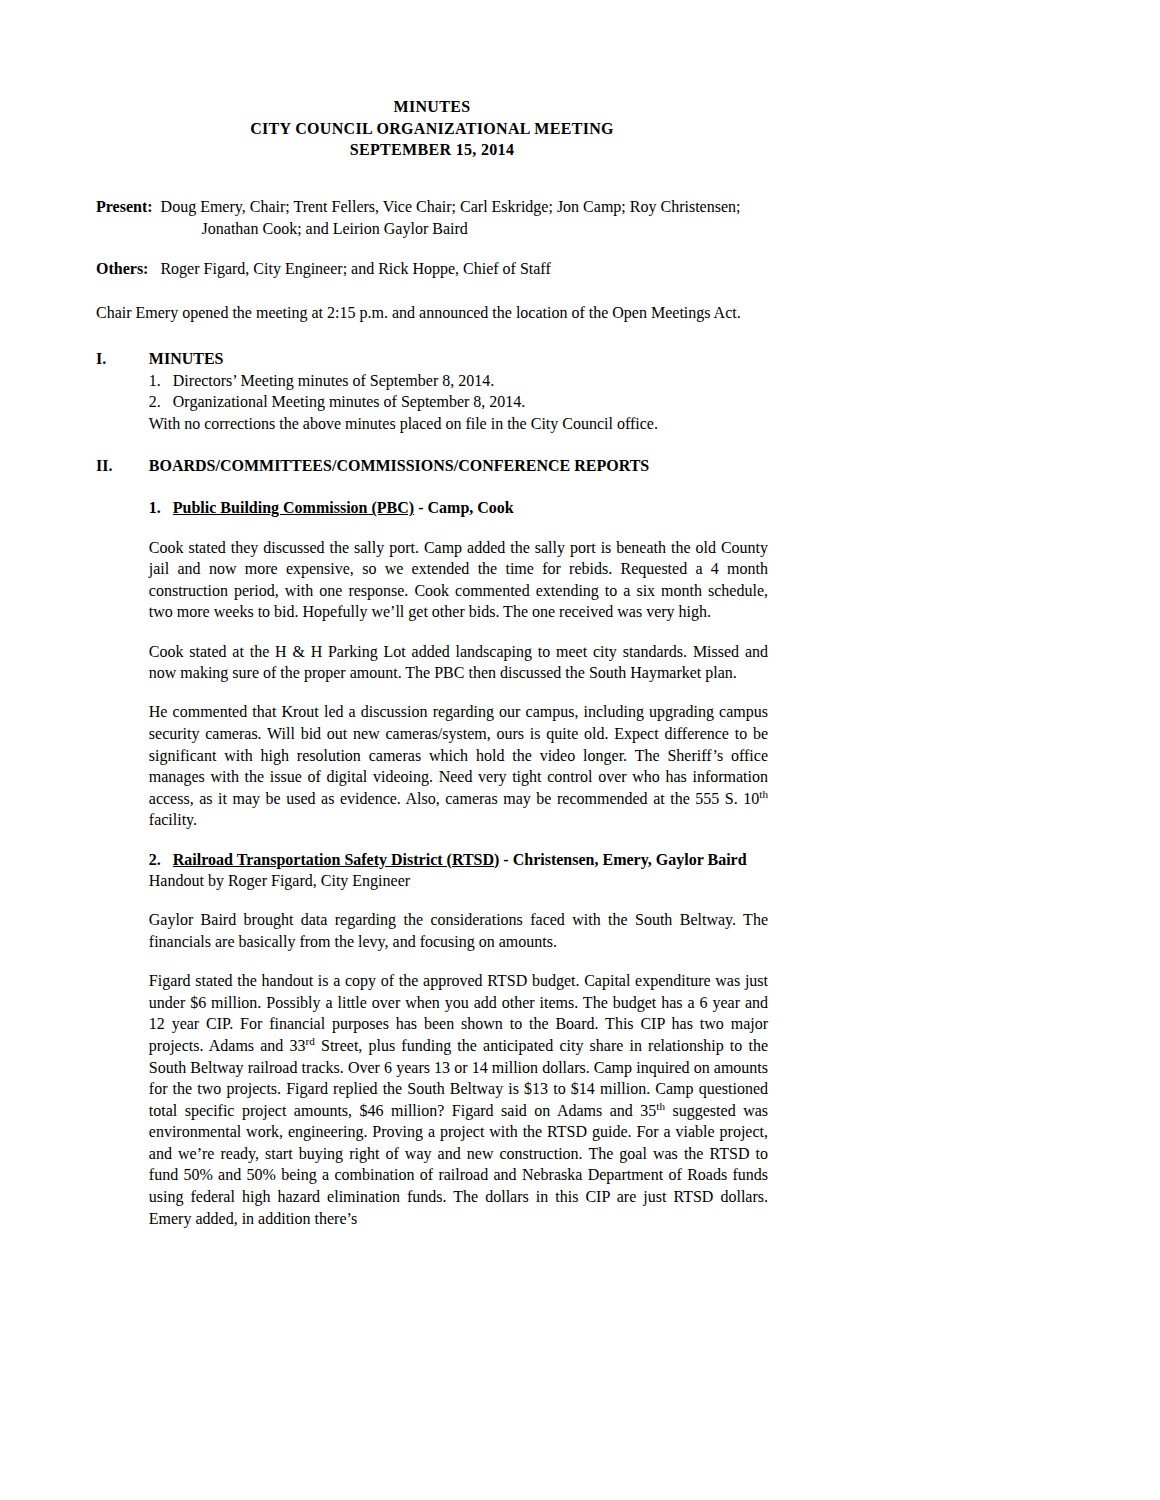MINUTES
CITY COUNCIL ORGANIZATIONAL MEETING
SEPTEMBER 15, 2014
Present: Doug Emery, Chair; Trent Fellers, Vice Chair; Carl Eskridge; Jon Camp; Roy Christensen; Jonathan Cook; and Leirion Gaylor Baird
Others: Roger Figard, City Engineer; and Rick Hoppe, Chief of Staff
Chair Emery opened the meeting at 2:15 p.m. and announced the location of the Open Meetings Act.
I. MINUTES
1. Directors’ Meeting minutes of September 8, 2014.
2. Organizational Meeting minutes of September 8, 2014.
With no corrections the above minutes placed on file in the City Council office.
II. BOARDS/COMMITTEES/COMMISSIONS/CONFERENCE REPORTS
1. Public Building Commission (PBC) - Camp, Cook
Cook stated they discussed the sally port. Camp added the sally port is beneath the old County jail and now more expensive, so we extended the time for rebids. Requested a 4 month construction period, with one response. Cook commented extending to a six month schedule, two more weeks to bid. Hopefully we’ll get other bids. The one received was very high.
Cook stated at the H & H Parking Lot added landscaping to meet city standards. Missed and now making sure of the proper amount. The PBC then discussed the South Haymarket plan.
He commented that Krout led a discussion regarding our campus, including upgrading campus security cameras. Will bid out new cameras/system, ours is quite old. Expect difference to be significant with high resolution cameras which hold the video longer. The Sheriff’s office manages with the issue of digital videoing. Need very tight control over who has information access, as it may be used as evidence. Also, cameras may be recommended at the 555 S. 10th facility.
2. Railroad Transportation Safety District (RTSD) - Christensen, Emery, Gaylor Baird
Handout by Roger Figard, City Engineer
Gaylor Baird brought data regarding the considerations faced with the South Beltway. The financials are basically from the levy, and focusing on amounts.
Figard stated the handout is a copy of the approved RTSD budget. Capital expenditure was just under $6 million. Possibly a little over when you add other items. The budget has a 6 year and 12 year CIP. For financial purposes has been shown to the Board. This CIP has two major projects. Adams and 33rd Street, plus funding the anticipated city share in relationship to the South Beltway railroad tracks. Over 6 years 13 or 14 million dollars. Camp inquired on amounts for the two projects. Figard replied the South Beltway is $13 to $14 million. Camp questioned total specific project amounts, $46 million? Figard said on Adams and 35th suggested was environmental work, engineering. Proving a project with the RTSD guide. For a viable project, and we’re ready, start buying right of way and new construction. The goal was the RTSD to fund 50% and 50% being a combination of railroad and Nebraska Department of Roads funds using federal high hazard elimination funds. The dollars in this CIP are just RTSD dollars. Emery added, in addition there’s